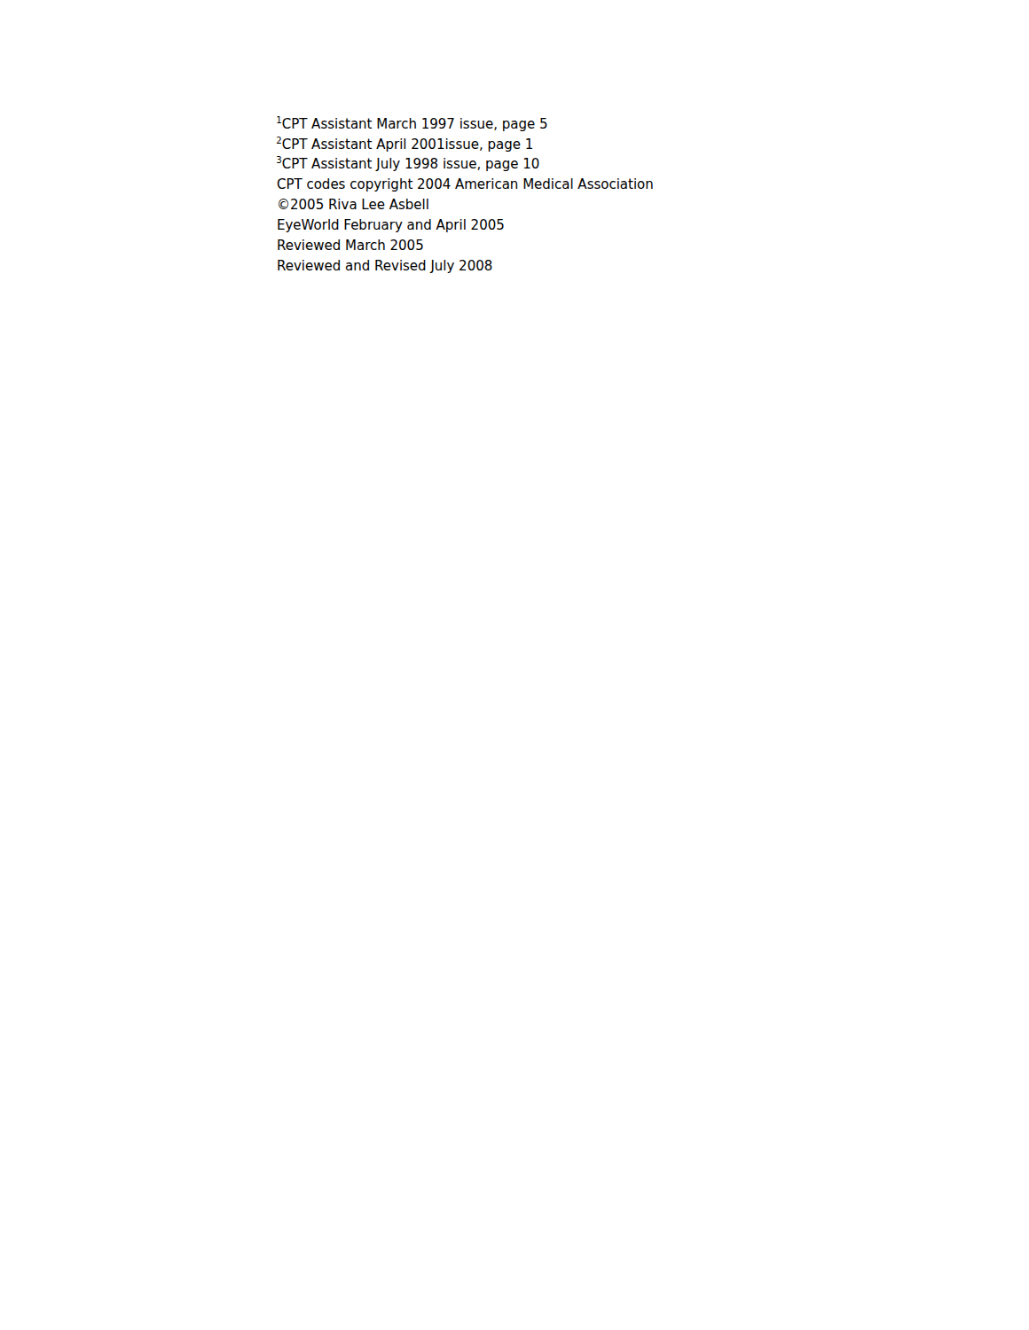1CPT Assistant March 1997 issue, page 5
2CPT Assistant April 2001issue, page 1
3CPT Assistant July 1998 issue, page 10
CPT codes copyright 2004 American Medical Association
©2005 Riva Lee Asbell
EyeWorld February and April 2005
Reviewed March 2005
Reviewed and Revised July 2008